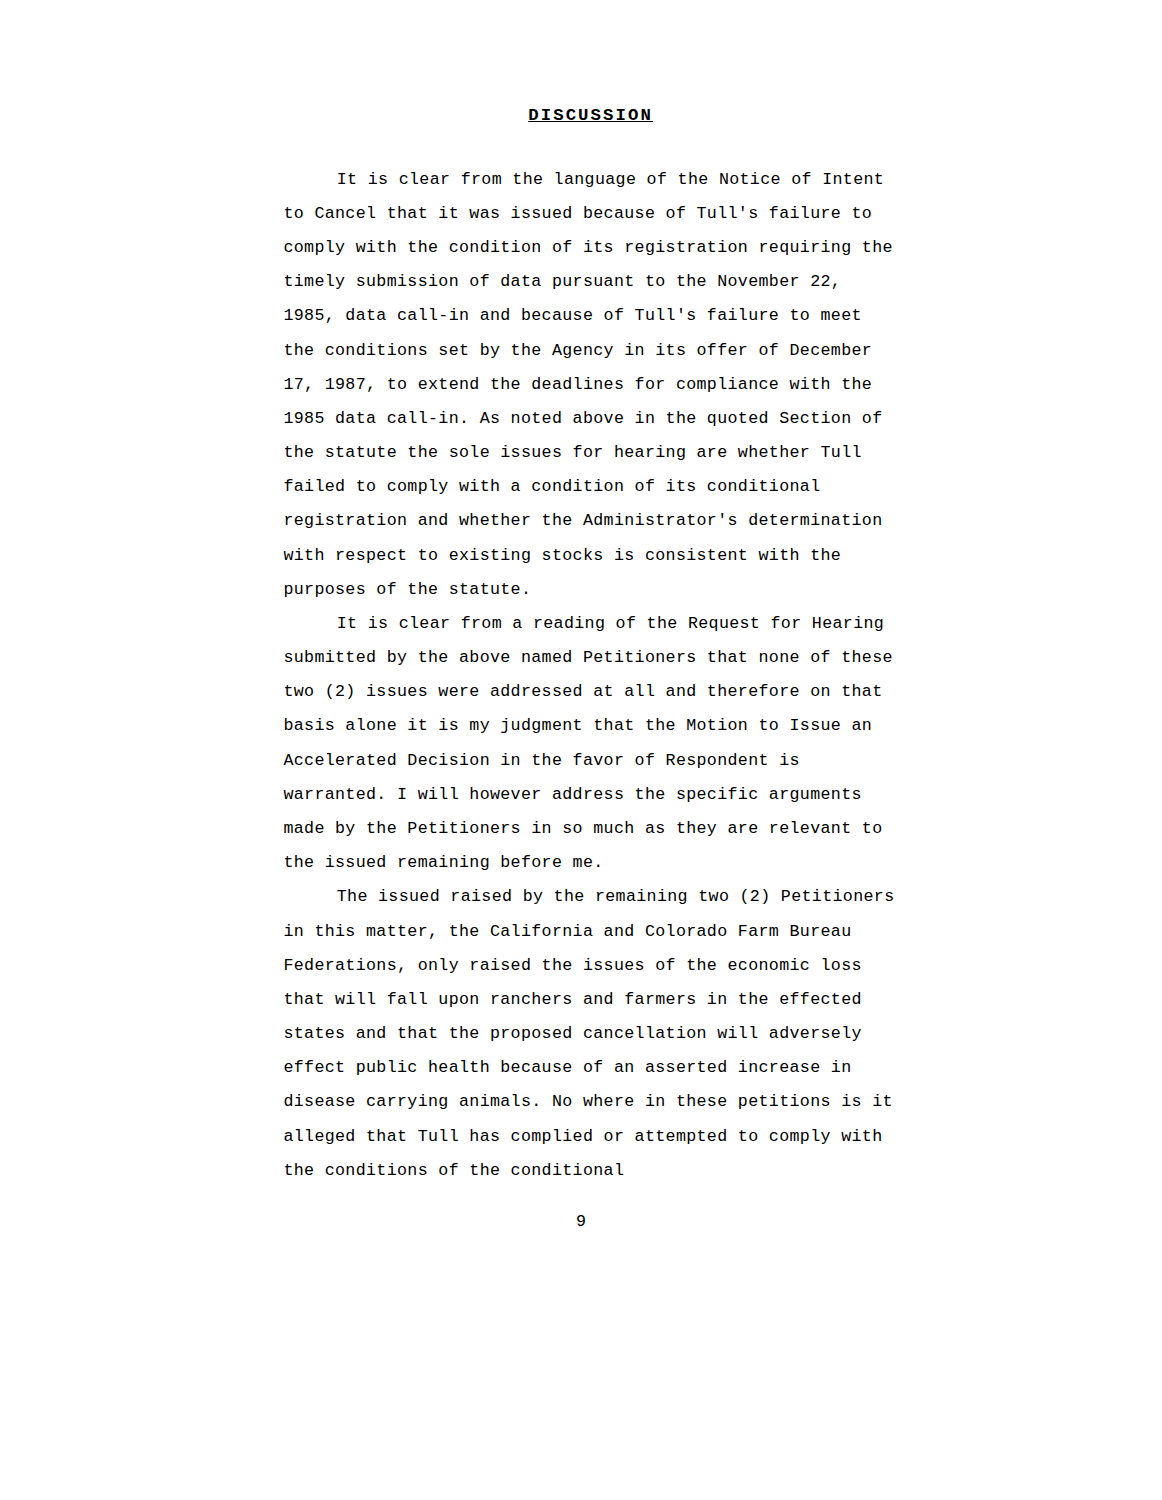DISCUSSION
It is clear from the language of the Notice of Intent to Cancel that it was issued because of Tull's failure to comply with the condition of its registration requiring the timely submission of data pursuant to the November 22, 1985, data call-in and because of Tull's failure to meet the conditions set by the Agency in its offer of December 17, 1987, to extend the deadlines for compliance with the 1985 data call-in. As noted above in the quoted Section of the statute the sole issues for hearing are whether Tull failed to comply with a condition of its conditional registration and whether the Administrator's determination with respect to existing stocks is consistent with the purposes of the statute.
It is clear from a reading of the Request for Hearing submitted by the above named Petitioners that none of these two (2) issues were addressed at all and therefore on that basis alone it is my judgment that the Motion to Issue an Accelerated Decision in the favor of Respondent is warranted. I will however address the specific arguments made by the Petitioners in so much as they are relevant to the issued remaining before me.
The issued raised by the remaining two (2) Petitioners in this matter, the California and Colorado Farm Bureau Federations, only raised the issues of the economic loss that will fall upon ranchers and farmers in the effected states and that the proposed cancellation will adversely effect public health because of an asserted increase in disease carrying animals. No where in these petitions is it alleged that Tull has complied or attempted to comply with the conditions of the conditional
9